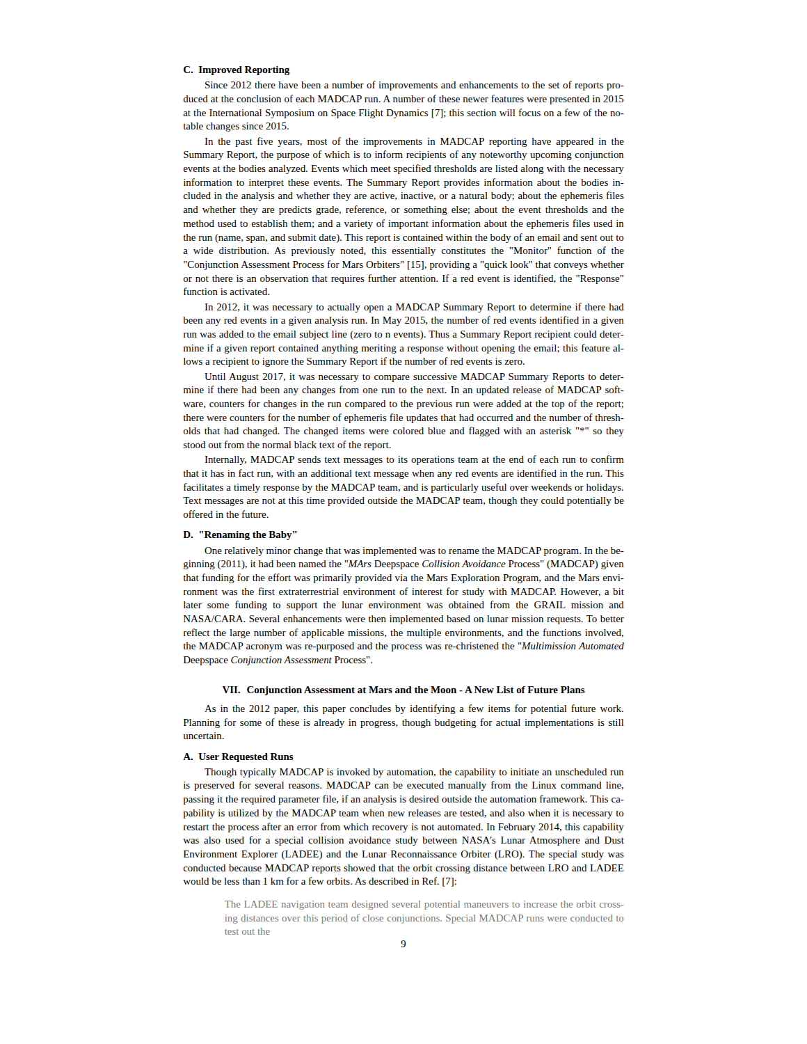C. Improved Reporting
Since 2012 there have been a number of improvements and enhancements to the set of reports produced at the conclusion of each MADCAP run. A number of these newer features were presented in 2015 at the International Symposium on Space Flight Dynamics [7]; this section will focus on a few of the notable changes since 2015.
In the past five years, most of the improvements in MADCAP reporting have appeared in the Summary Report, the purpose of which is to inform recipients of any noteworthy upcoming conjunction events at the bodies analyzed. Events which meet specified thresholds are listed along with the necessary information to interpret these events. The Summary Report provides information about the bodies included in the analysis and whether they are active, inactive, or a natural body; about the ephemeris files and whether they are predicts grade, reference, or something else; about the event thresholds and the method used to establish them; and a variety of important information about the ephemeris files used in the run (name, span, and submit date). This report is contained within the body of an email and sent out to a wide distribution. As previously noted, this essentially constitutes the "Monitor" function of the "Conjunction Assessment Process for Mars Orbiters" [15], providing a "quick look" that conveys whether or not there is an observation that requires further attention. If a red event is identified, the "Response" function is activated.
In 2012, it was necessary to actually open a MADCAP Summary Report to determine if there had been any red events in a given analysis run. In May 2015, the number of red events identified in a given run was added to the email subject line (zero to n events). Thus a Summary Report recipient could determine if a given report contained anything meriting a response without opening the email; this feature allows a recipient to ignore the Summary Report if the number of red events is zero.
Until August 2017, it was necessary to compare successive MADCAP Summary Reports to determine if there had been any changes from one run to the next. In an updated release of MADCAP software, counters for changes in the run compared to the previous run were added at the top of the report; there were counters for the number of ephemeris file updates that had occurred and the number of thresholds that had changed. The changed items were colored blue and flagged with an asterisk "*" so they stood out from the normal black text of the report.
Internally, MADCAP sends text messages to its operations team at the end of each run to confirm that it has in fact run, with an additional text message when any red events are identified in the run. This facilitates a timely response by the MADCAP team, and is particularly useful over weekends or holidays. Text messages are not at this time provided outside the MADCAP team, though they could potentially be offered in the future.
D. "Renaming the Baby"
One relatively minor change that was implemented was to rename the MADCAP program. In the beginning (2011), it had been named the "MArs Deepspace Collision Avoidance Process" (MADCAP) given that funding for the effort was primarily provided via the Mars Exploration Program, and the Mars environment was the first extraterrestrial environment of interest for study with MADCAP. However, a bit later some funding to support the lunar environment was obtained from the GRAIL mission and NASA/CARA. Several enhancements were then implemented based on lunar mission requests. To better reflect the large number of applicable missions, the multiple environments, and the functions involved, the MADCAP acronym was re-purposed and the process was re-christened the "Multimission Automated Deepspace Conjunction Assessment Process".
VII. Conjunction Assessment at Mars and the Moon - A New List of Future Plans
As in the 2012 paper, this paper concludes by identifying a few items for potential future work. Planning for some of these is already in progress, though budgeting for actual implementations is still uncertain.
A. User Requested Runs
Though typically MADCAP is invoked by automation, the capability to initiate an unscheduled run is preserved for several reasons. MADCAP can be executed manually from the Linux command line, passing it the required parameter file, if an analysis is desired outside the automation framework. This capability is utilized by the MADCAP team when new releases are tested, and also when it is necessary to restart the process after an error from which recovery is not automated. In February 2014, this capability was also used for a special collision avoidance study between NASA's Lunar Atmosphere and Dust Environment Explorer (LADEE) and the Lunar Reconnaissance Orbiter (LRO). The special study was conducted because MADCAP reports showed that the orbit crossing distance between LRO and LADEE would be less than 1 km for a few orbits. As described in Ref. [7]:
The LADEE navigation team designed several potential maneuvers to increase the orbit crossing distances over this period of close conjunctions. Special MADCAP runs were conducted to test out the
9